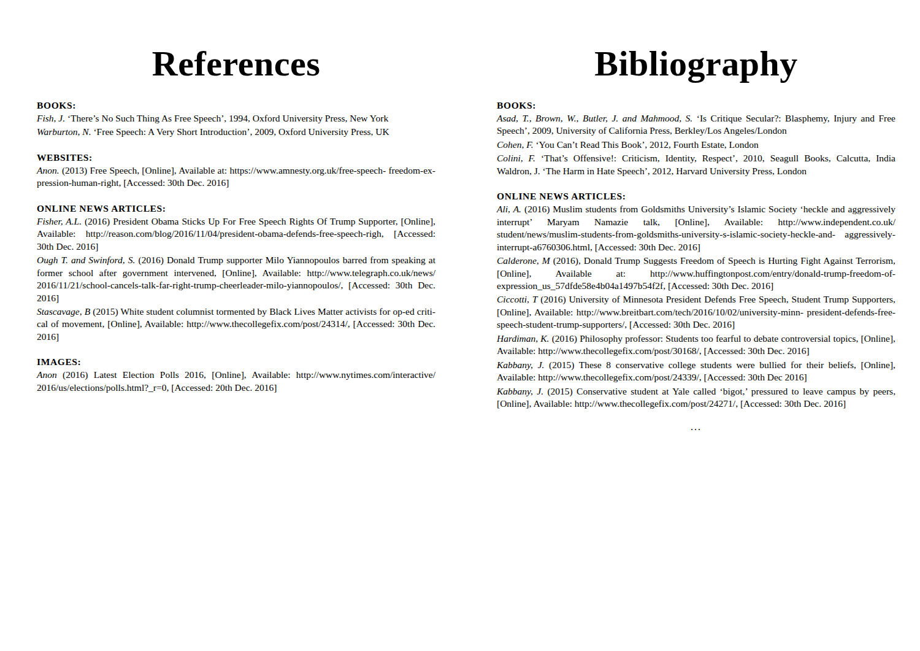References
Books:
Fish, J. ‘There’s No Such Thing As Free Speech’, 1994, Oxford University Press, New York
Warburton, N. ‘Free Speech: A Very Short Introduction’, 2009, Oxford University Press, UK
Websites:
Anon. (2013) Free Speech, [Online], Available at: https://www.amnesty.org.uk/free-speech- freedom-expression-human-right, [Accessed: 30th Dec. 2016]
Online News Articles:
Fisher, A.L. (2016) President Obama Sticks Up For Free Speech Rights Of Trump Supporter, [Online], Available: http://reason.com/blog/2016/11/04/president-obama-defends-free-speech-righ, [Accessed: 30th Dec. 2016]
Ough T. and Swinford, S. (2016) Donald Trump supporter Milo Yiannopoulos barred from speaking at former school after government intervened, [Online], Available: http://www.telegraph.co.uk/news/ 2016/11/21/school-cancels-talk-far-right-trump-cheerleader-milo-yiannopoulos/, [Accessed: 30th Dec. 2016]
Stascavage, B (2015) White student columnist tormented by Black Lives Matter activists for op-ed critical of movement, [Online], Available: http://www.thecollegefix.com/post/24314/, [Accessed: 30th Dec. 2016]
Images:
Anon (2016) Latest Election Polls 2016, [Online], Available: http://www.nytimes.com/interactive/ 2016/us/elections/polls.html?_r=0, [Accessed: 20th Dec. 2016]
Bibliography
Books:
Asad, T., Brown, W., Butler, J. and Mahmood, S. ‘Is Critique Secular?: Blasphemy, Injury and Free Speech’, 2009, University of California Press, Berkley/Los Angeles/London
Cohen, F. ‘You Can’t Read This Book’, 2012, Fourth Estate, London
Colini, F. ‘That’s Offensive!: Criticism, Identity, Respect’, 2010, Seagull Books, Calcutta, India Waldron, J. ‘The Harm in Hate Speech’, 2012, Harvard University Press, London
Online News Articles:
Ali, A. (2016) Muslim students from Goldsmiths University’s Islamic Society ‘heckle and aggressively interrupt’ Maryam Namazie talk, [Online], Available: http://www.independent.co.uk/ student/news/muslim-students-from-goldsmiths-university-s-islamic-society-heckle-and- aggressively-interrupt-a6760306.html, [Accessed: 30th Dec. 2016]
Calderone, M (2016), Donald Trump Suggests Freedom of Speech is Hurting Fight Against Terrorism, [Online], Available at: http://www.huffingtonpost.com/entry/donald-trump-freedom-of- expression_us_57dfde58e4b04a1497b54f2f, [Accessed: 30th Dec. 2016]
Ciccotti, T (2016) University of Minnesota President Defends Free Speech, Student Trump Supporters, [Online], Available: http://www.breitbart.com/tech/2016/10/02/university-minn- president-defends-free-speech-student-trump-supporters/, [Accessed: 30th Dec. 2016]
Hardiman, K. (2016) Philosophy professor: Students too fearful to debate controversial topics, [Online], Available: http://www.thecollegefix.com/post/30168/, [Accessed: 30th Dec. 2016]
Kabbany, J. (2015) These 8 conservative college students were bullied for their beliefs, [Online], Available: http://www.thecollegefix.com/post/24339/, [Accessed: 30th Dec 2016]
Kabbany, J. (2015) Conservative student at Yale called ‘bigot,’ pressured to leave campus by peers, [Online], Available: http://www.thecollegefix.com/post/24271/, [Accessed: 30th Dec. 2016]
...